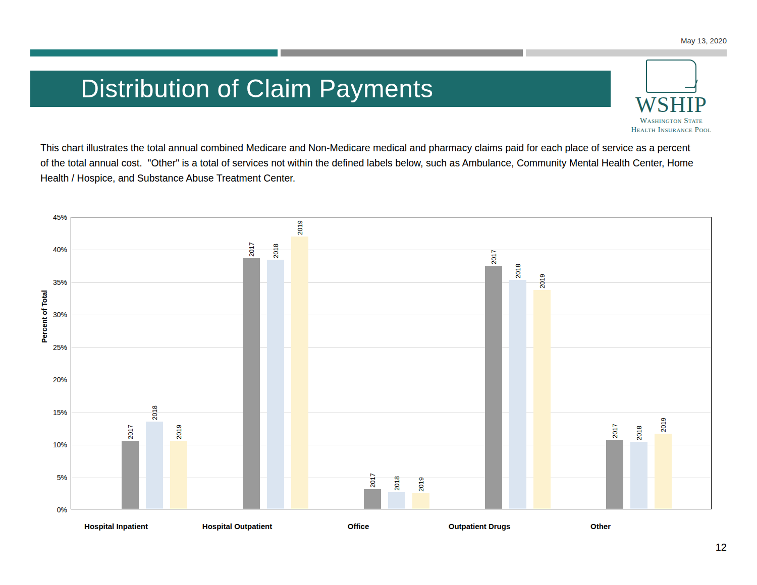May 13, 2020
Distribution of Claim Payments
WSHIP
Washington State
Health Insurance Pool
This chart illustrates the total annual combined Medicare and Non-Medicare medical and pharmacy claims paid for each place of service as a percent of the total annual cost. "Other" is a total of services not within the defined labels below, such as Ambulance, Community Mental Health Center, Home Health / Hospice, and Substance Abuse Treatment Center.
Percent of Total
45%
40%
35%
30%
25%
20%
15%
10%
5%
0%
2017
2018
2019
2017
2018
2019
2017
2018
2019
2017
2018
2019
2017
2018
2019
Hospital Inpatient
Hospital Outpatient
Office
Outpatient Drugs
Other
12